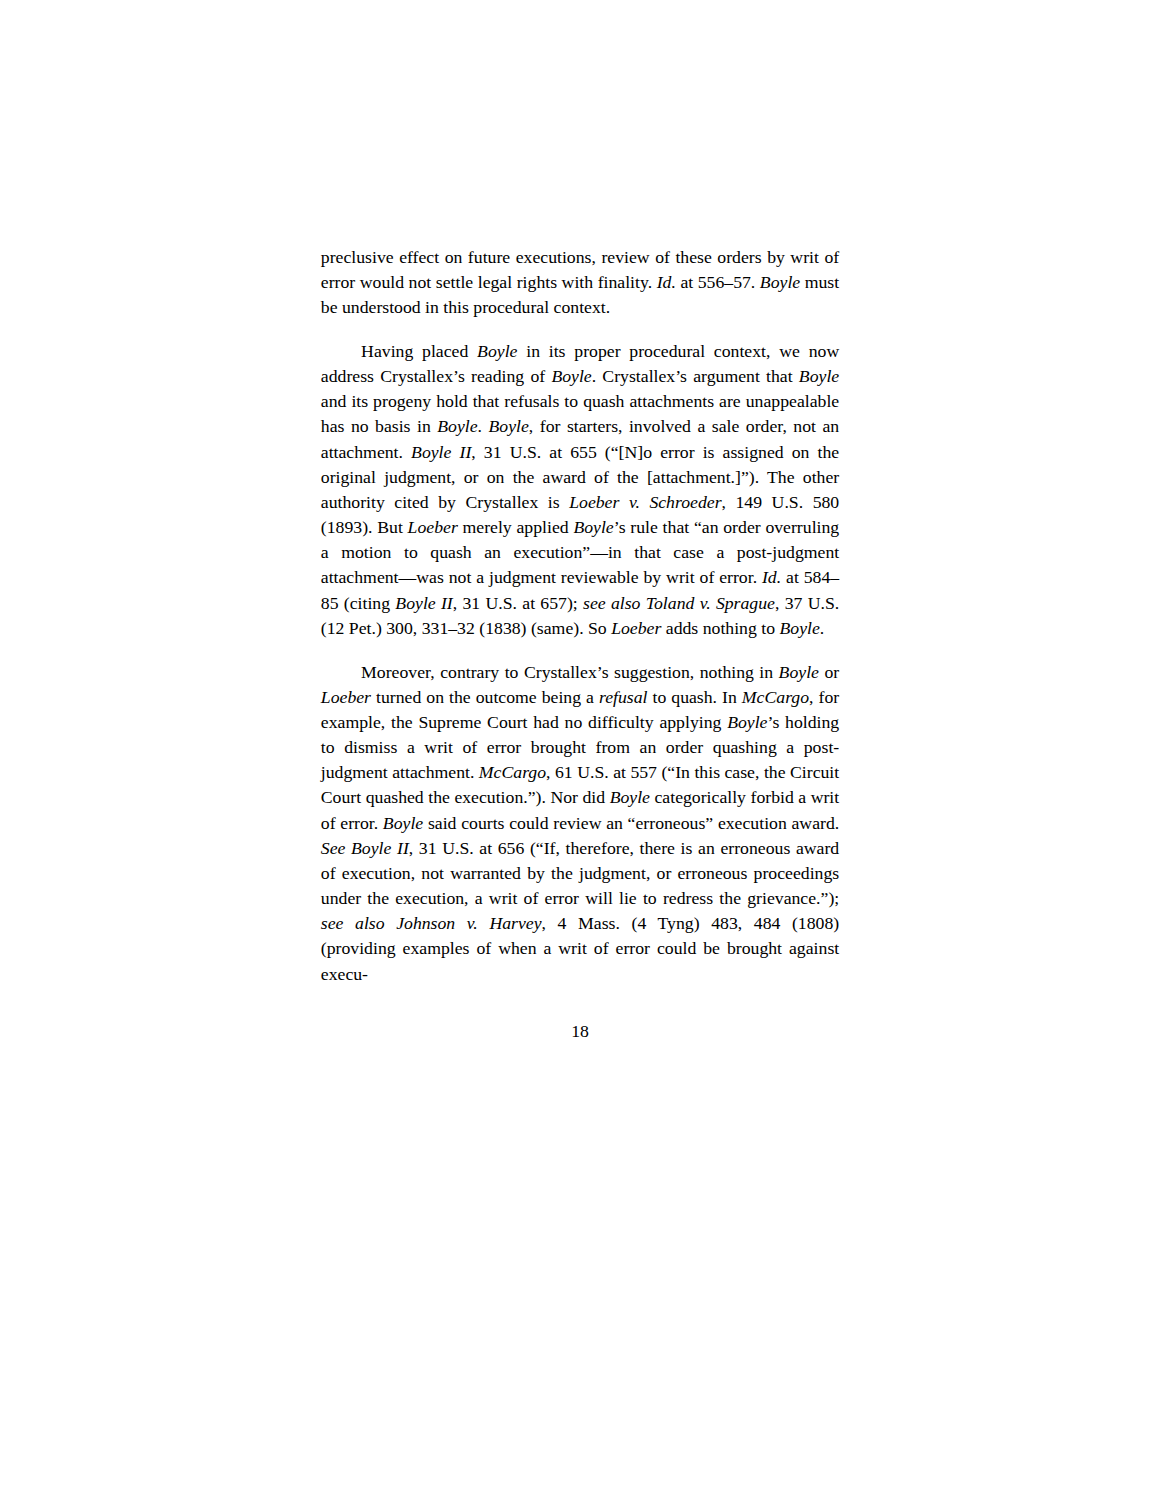preclusive effect on future executions, review of these orders by writ of error would not settle legal rights with finality. Id. at 556–57. Boyle must be understood in this procedural context.
Having placed Boyle in its proper procedural context, we now address Crystallex’s reading of Boyle. Crystallex’s argument that Boyle and its progeny hold that refusals to quash attachments are unappealable has no basis in Boyle. Boyle, for starters, involved a sale order, not an attachment. Boyle II, 31 U.S. at 655 (“[N]o error is assigned on the original judgment, or on the award of the [attachment.]”). The other authority cited by Crystallex is Loeber v. Schroeder, 149 U.S. 580 (1893). But Loeber merely applied Boyle’s rule that “an order overruling a motion to quash an execution”—in that case a post-judgment attachment—was not a judgment reviewable by writ of error. Id. at 584–85 (citing Boyle II, 31 U.S. at 657); see also Toland v. Sprague, 37 U.S. (12 Pet.) 300, 331–32 (1838) (same). So Loeber adds nothing to Boyle.
Moreover, contrary to Crystallex’s suggestion, nothing in Boyle or Loeber turned on the outcome being a refusal to quash. In McCargo, for example, the Supreme Court had no difficulty applying Boyle’s holding to dismiss a writ of error brought from an order quashing a post-judgment attachment. McCargo, 61 U.S. at 557 (“In this case, the Circuit Court quashed the execution.”). Nor did Boyle categorically forbid a writ of error. Boyle said courts could review an “erroneous” execution award. See Boyle II, 31 U.S. at 656 (“If, therefore, there is an erroneous award of execution, not warranted by the judgment, or erroneous proceedings under the execution, a writ of error will lie to redress the grievance.”); see also Johnson v. Harvey, 4 Mass. (4 Tyng) 483, 484 (1808) (providing examples of when a writ of error could be brought against execu-
18